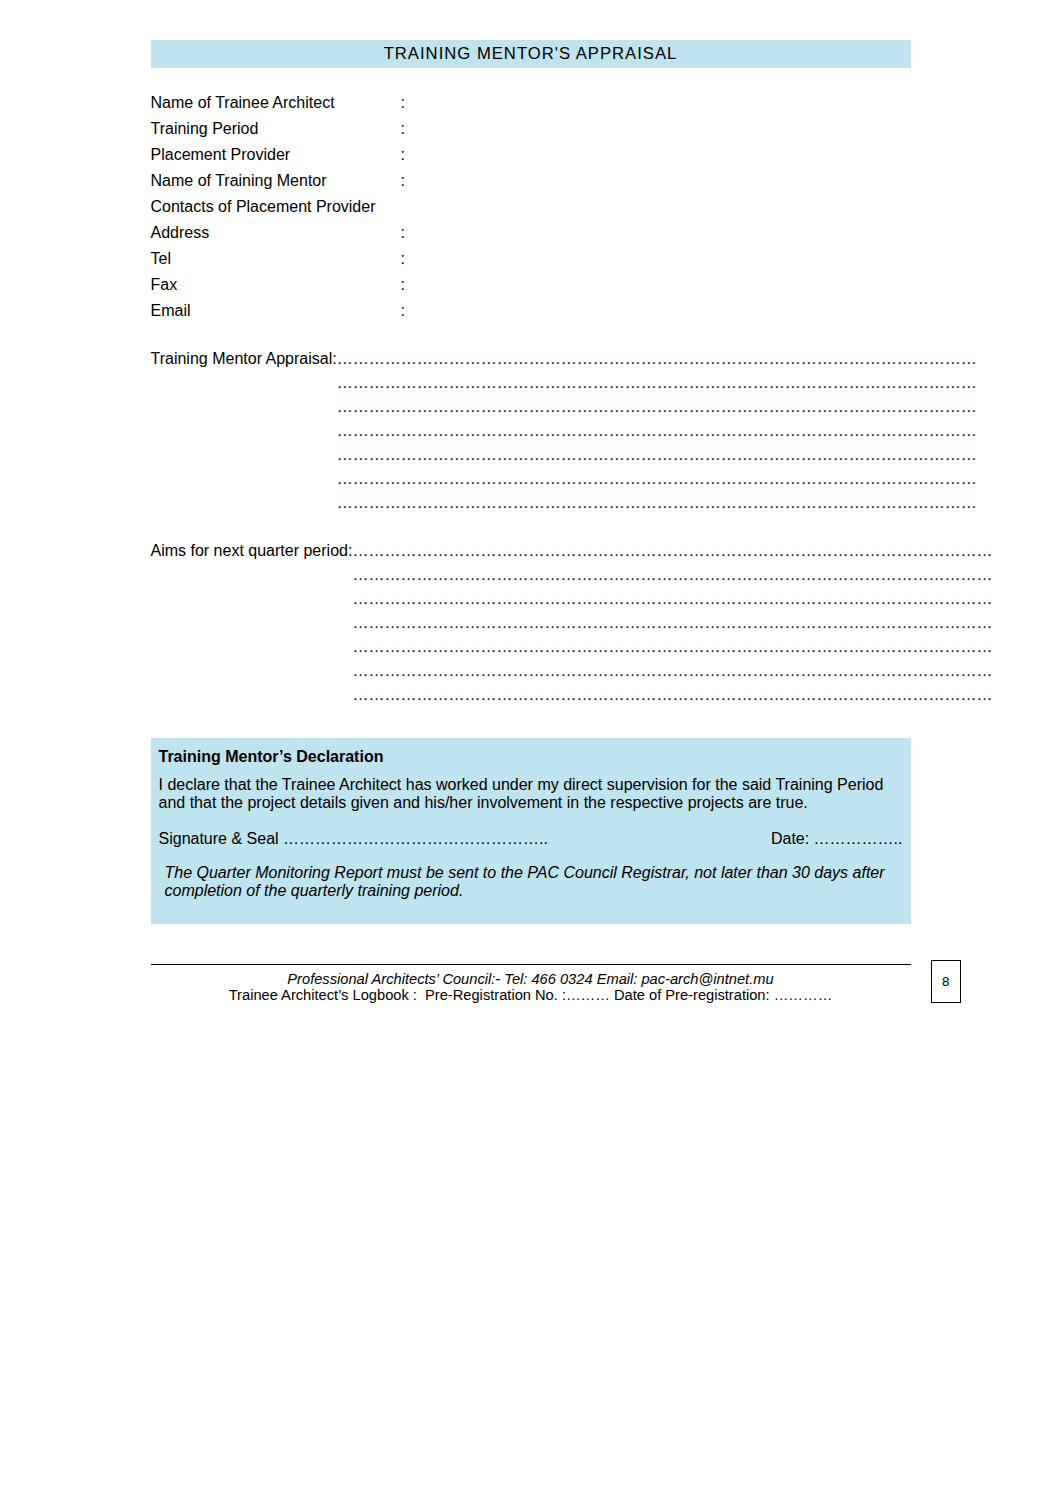TRAINING MENTOR'S APPRAISAL
| Name of Trainee Architect | : | |
| Training Period | : | |
| Placement Provider | : | |
| Name of Training Mentor | : | |
| Contacts of Placement Provider | | |
| Address | : | |
| Tel | : | |
| Fax | : | |
| Email | : | |
| Training Mentor Appraisal | : | ………………………………………………………………………………………………………… ………………………………………………………………………………………………………… ………………………………………………………………………………………………………… ………………………………………………………………………………………………………… ………………………………………………………………………………………………………… ………………………………………………………………………………………………………… ………………………………………………………………………………………………………… |
| Aims for next quarter period | : | ………………………………………………………………………………………………………… ………………………………………………………………………………………………………… ………………………………………………………………………………………………………… ………………………………………………………………………………………………………… ………………………………………………………………………………………………………… ………………………………………………………………………………………………………… ………………………………………………………………………………………………………… |
Training Mentor’s Declaration
I declare that the Trainee Architect has worked under my direct supervision for the said Training Period and that the project details given and his/her involvement in the respective projects are true.
Signature & Seal ………………………………………….. Date: ……………..
The Quarter Monitoring Report must be sent to the PAC Council Registrar, not later than 30 days after completion of the quarterly training period.
Professional Architects’ Council:- Tel: 466 0324 Email: pac-arch@intnet.mu
Trainee Architect’s Logbook : Pre-Registration No. :……… Date of Pre-registration: …………
8